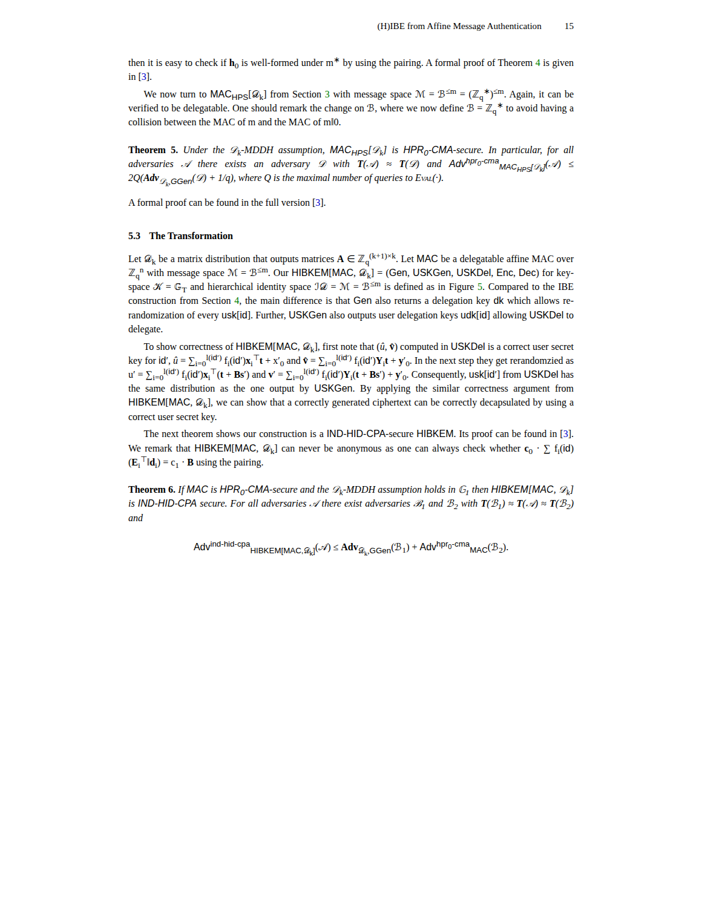(H)IBE from Affine Message Authentication15
then it is easy to check if h0 is well-formed under m∗ by using the pairing. A formal proof of Theorem 4 is given in [3].
We now turn to MACHPS[𝒟k] from Section 3 with message space ℳ = ℬ≤m = (ℤq∗)≤m. Again, it can be verified to be delegatable. One should remark the change on ℬ, where we now define ℬ = ℤq∗ to avoid having a collision between the MAC of m and the MAC of m‖0.
Theorem 5. Under the 𝒟k-MDDH assumption, MACHPS[𝒟k] is HPR0-CMA-secure. In particular, for all adversaries 𝒜 there exists an adversary 𝒟 with T(𝒜) ≈ T(𝒟) and Advhpr0-cmaMACHPS[𝒟k](𝒜) ≤ 2Q(Adv𝒟k,GGen(𝒟) + 1/q), where Q is the maximal number of queries to Eval(·).
A formal proof can be found in the full version [3].
5.3 The Transformation
Let 𝒟k be a matrix distribution that outputs matrices A ∈ ℤq(k+1)×k. Let MAC be a delegatable affine MAC over ℤqn with message space ℳ = ℬ≤m. Our HIBKEM[MAC, 𝒟k] = (Gen, USKGen, USKDel, Enc, Dec) for key-space 𝒦 = 𝔾T and hierarchical identity space ℐ𝒟 = ℳ = ℬ≤m is defined as in Figure 5. Compared to the IBE construction from Section 4, the main difference is that Gen also returns a delegation key dk which allows re-randomization of every usk[id]. Further, USKGen also outputs user delegation keys udk[id] allowing USKDel to delegate.
To show correctness of HIBKEM[MAC, 𝒟k], first note that (û, v̂) computed in USKDel is a correct user secret key for id′, û = ∑i=0l(id′) fi(id′)xi⊤t + x′0 and v̂ = ∑i=0l(id′) fi(id′)Yit + y′0. In the next step they get rerandomzied as u′ = ∑i=0l(id′) fi(id′)xi⊤(t + Bs′) and v′ = ∑i=0l(id′) fi(id′)Yi(t + Bs′) + y′0. Consequently, usk[id′] from USKDel has the same distribution as the one output by USKGen. By applying the similar correctness argument from HIBKEM[MAC, 𝒟k], we can show that a correctly generated ciphertext can be correctly decapsulated by using a correct user secret key.
The next theorem shows our construction is a IND-HID-CPA-secure HIBKEM. Its proof can be found in [3]. We remark that HIBKEM[MAC, 𝒟k] can never be anonymous as one can always check whether c0 · ∑ fi(id)(Ei⊤‖di) = c1 · B using the pairing.
Theorem 6. If MAC is HPR0-CMA-secure and the 𝒟k-MDDH assumption holds in 𝔾1 then HIBKEM[MAC, 𝒟k] is IND-HID-CPA secure. For all adversaries 𝒜 there exist adversaries ℬ1 and ℬ2 with T(ℬ1) ≈ T(𝒜) ≈ T(ℬ2) and
Advind-hid-cpaHIBKEM[MAC,𝒟k](𝒜) ≤ Adv𝒟k,GGen(ℬ1) + Advhpr0-cmaMAC(ℬ2).